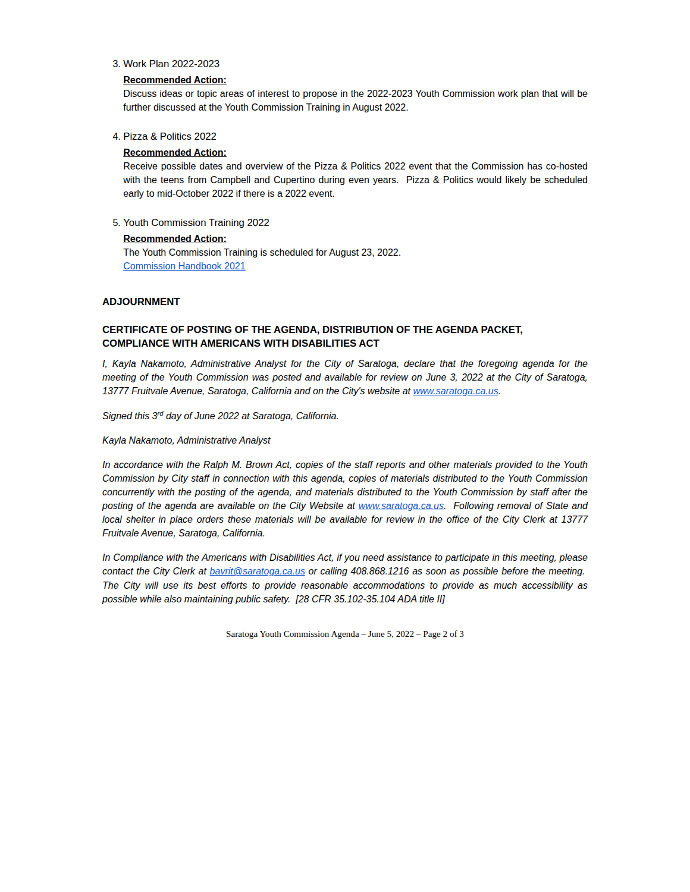Work Plan 2022-2023 Recommended Action:
Discuss ideas or topic areas of interest to propose in the 2022-2023 Youth Commission work plan that will be further discussed at the Youth Commission Training in August 2022.
Pizza & Politics 2022 Recommended Action:
Receive possible dates and overview of the Pizza & Politics 2022 event that the Commission has co-hosted with the teens from Campbell and Cupertino during even years. Pizza & Politics would likely be scheduled early to mid-October 2022 if there is a 2022 event.
Youth Commission Training 2022 Recommended Action:
The Youth Commission Training is scheduled for August 23, 2022.
Commission Handbook 2021
ADJOURNMENT
CERTIFICATE OF POSTING OF THE AGENDA, DISTRIBUTION OF THE AGENDA PACKET, COMPLIANCE WITH AMERICANS WITH DISABILITIES ACT
I, Kayla Nakamoto, Administrative Analyst for the City of Saratoga, declare that the foregoing agenda for the meeting of the Youth Commission was posted and available for review on June 3, 2022 at the City of Saratoga, 13777 Fruitvale Avenue, Saratoga, California and on the City's website at www.saratoga.ca.us.
Signed this 3rd day of June 2022 at Saratoga, California.
Kayla Nakamoto, Administrative Analyst
In accordance with the Ralph M. Brown Act, copies of the staff reports and other materials provided to the Youth Commission by City staff in connection with this agenda, copies of materials distributed to the Youth Commission concurrently with the posting of the agenda, and materials distributed to the Youth Commission by staff after the posting of the agenda are available on the City Website at www.saratoga.ca.us. Following removal of State and local shelter in place orders these materials will be available for review in the office of the City Clerk at 13777 Fruitvale Avenue, Saratoga, California.
In Compliance with the Americans with Disabilities Act, if you need assistance to participate in this meeting, please contact the City Clerk at bavrit@saratoga.ca.us or calling 408.868.1216 as soon as possible before the meeting. The City will use its best efforts to provide reasonable accommodations to provide as much accessibility as possible while also maintaining public safety. [28 CFR 35.102-35.104 ADA title II]
Saratoga Youth Commission Agenda – June 5, 2022 – Page 2 of 3